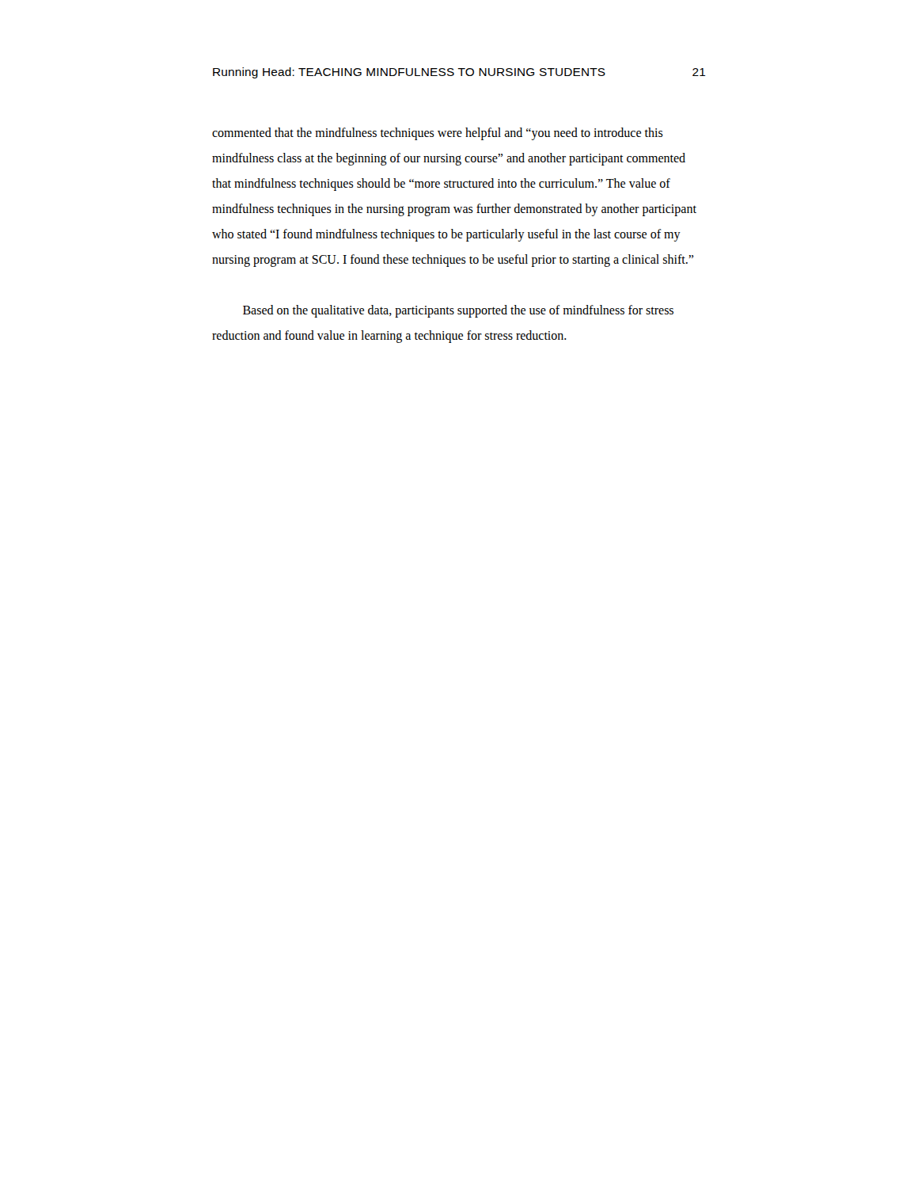Running Head: TEACHING MINDFULNESS TO NURSING STUDENTS 21
commented that the mindfulness techniques were helpful and “you need to introduce this mindfulness class at the beginning of our nursing course” and another participant commented that mindfulness techniques should be “more structured into the curriculum.” The value of mindfulness techniques in the nursing program was further demonstrated by another participant who stated “I found mindfulness techniques to be particularly useful in the last course of my nursing program at SCU. I found these techniques to be useful prior to starting a clinical shift.”
Based on the qualitative data, participants supported the use of mindfulness for stress reduction and found value in learning a technique for stress reduction.